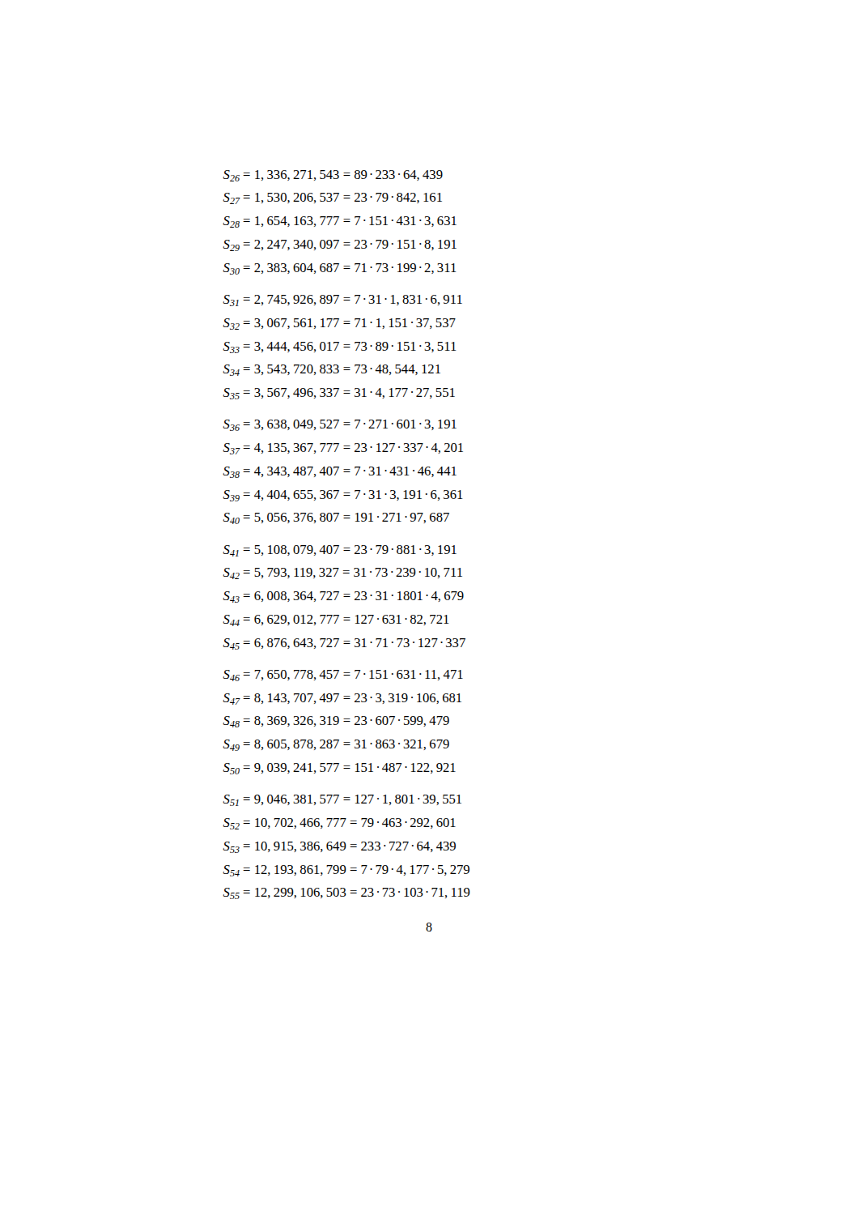S26 = 1, 336, 271, 543 = 89·233·64, 439
S27 = 1, 530, 206, 537 = 23·79·842, 161
S28 = 1, 654, 163, 777 = 7·151·431·3, 631
S29 = 2, 247, 340, 097 = 23·79·151·8, 191
S30 = 2, 383, 604, 687 = 71·73·199·2, 311
S31 = 2, 745, 926, 897 = 7·31·1, 831·6, 911
S32 = 3, 067, 561, 177 = 71·1, 151·37, 537
S33 = 3, 444, 456, 017 = 73·89·151·3, 511
S34 = 3, 543, 720, 833 = 73·48, 544, 121
S35 = 3, 567, 496, 337 = 31·4, 177·27, 551
S36 = 3, 638, 049, 527 = 7·271·601·3, 191
S37 = 4, 135, 367, 777 = 23·127·337·4, 201
S38 = 4, 343, 487, 407 = 7·31·431·46, 441
S39 = 4, 404, 655, 367 = 7·31·3, 191·6, 361
S40 = 5, 056, 376, 807 = 191·271·97, 687
S41 = 5, 108, 079, 407 = 23·79·881·3, 191
S42 = 5, 793, 119, 327 = 31·73·239·10, 711
S43 = 6, 008, 364, 727 = 23·31·1801·4, 679
S44 = 6, 629, 012, 777 = 127·631·82, 721
S45 = 6, 876, 643, 727 = 31·71·73·127·337
S46 = 7, 650, 778, 457 = 7·151·631·11, 471
S47 = 8, 143, 707, 497 = 23·3, 319·106, 681
S48 = 8, 369, 326, 319 = 23·607·599, 479
S49 = 8, 605, 878, 287 = 31·863·321, 679
S50 = 9, 039, 241, 577 = 151·487·122, 921
S51 = 9, 046, 381, 577 = 127·1, 801·39, 551
S52 = 10, 702, 466, 777 = 79·463·292, 601
S53 = 10, 915, 386, 649 = 233·727·64, 439
S54 = 12, 193, 861, 799 = 7·79·4, 177·5, 279
S55 = 12, 299, 106, 503 = 23·73·103·71, 119
8